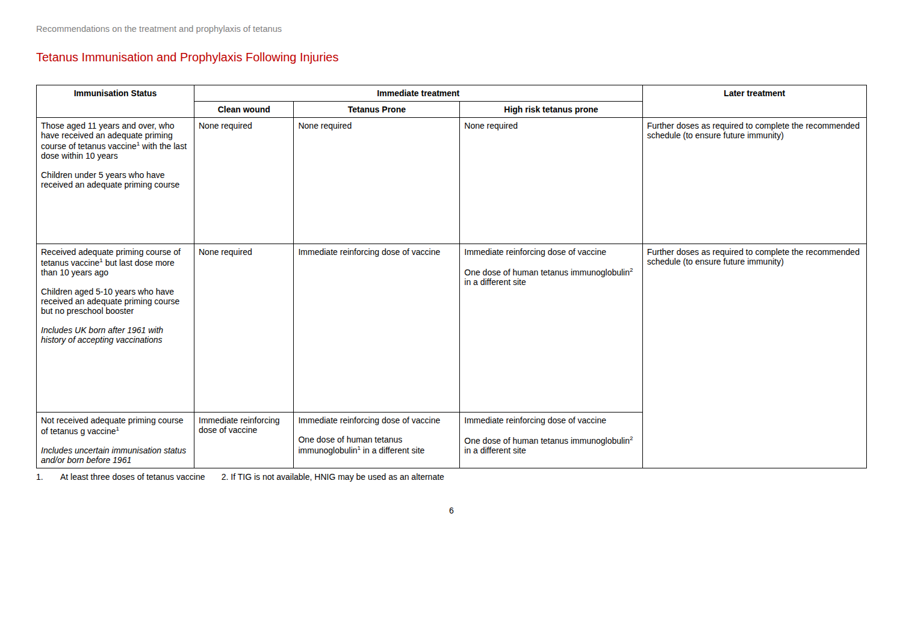Recommendations on the treatment and prophylaxis of tetanus
Tetanus Immunisation and Prophylaxis Following Injuries
| Immunisation Status | Immediate treatment | Later treatment |
| --- | --- | --- |
| Clean wound | Tetanus Prone | High risk tetanus prone |
| Those aged 11 years and over, who have received an adequate priming course of tetanus vaccine 1 with the last dose within 10 years Children under 5 years who have received an adequate priming course | None required | None required | None required | Further doses as required to complete the recommended schedule (to ensure future immunity) |
| Received adequate priming course of tetanus vaccine 1 but last dose more than 10 years ago Children aged 5-10 years who have received an adequate priming course but no preschool booster Includes UK born after 1961 with history of accepting vaccinations | None required | Immediate reinforcing dose of vaccine | Immediate reinforcing dose of vaccine One dose of human tetanus immunoglobulin 2 in a different site | Further doses as required to complete the recommended schedule (to ensure future immunity) |
| Not received adequate priming course of tetanus g vaccine 1 Includes uncertain immunisation status and/or born before 1961 | Immediate reinforcing dose of vaccine | Immediate reinforcing dose of vaccine One dose of human tetanus immunoglobulin 1 in a different site | Immediate reinforcing dose of vaccine One dose of human tetanus immunoglobulin 2 in a different site |
1. At least three doses of tetanus vaccine 2. If TIG is not available, HNIG may be used as an alternate
6